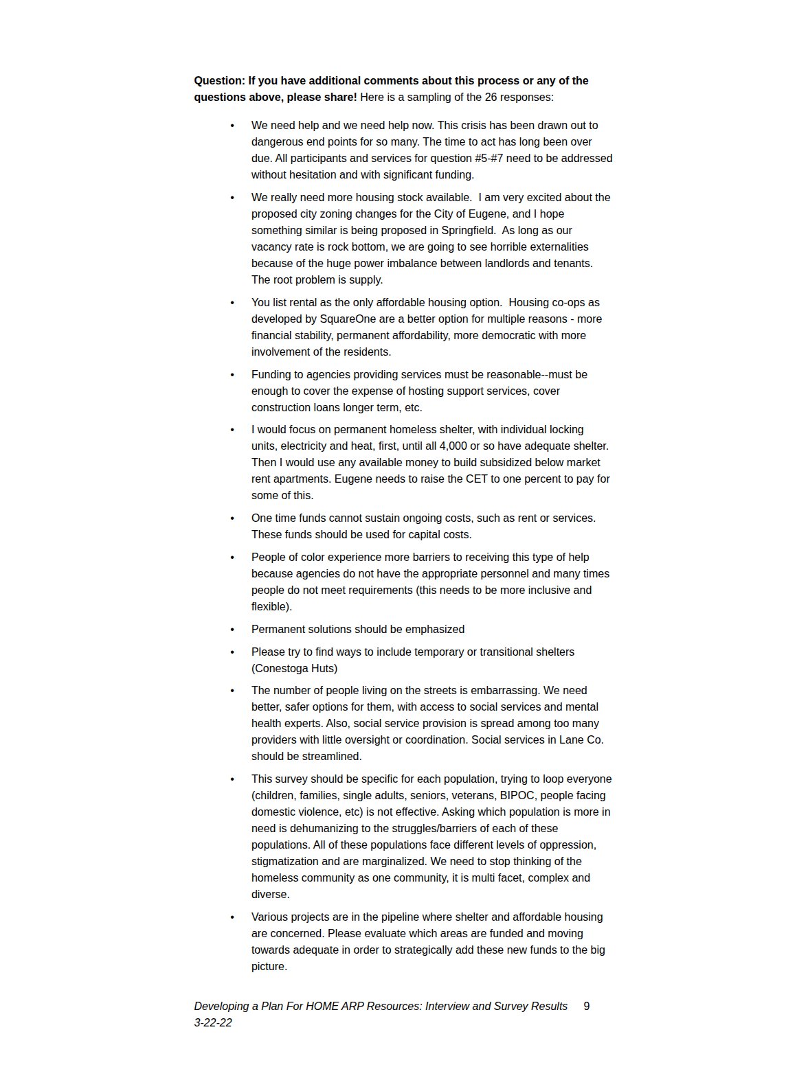Question: If you have additional comments about this process or any of the questions above, please share! Here is a sampling of the 26 responses:
We need help and we need help now. This crisis has been drawn out to dangerous end points for so many. The time to act has long been over due. All participants and services for question #5-#7 need to be addressed without hesitation and with significant funding.
We really need more housing stock available. I am very excited about the proposed city zoning changes for the City of Eugene, and I hope something similar is being proposed in Springfield. As long as our vacancy rate is rock bottom, we are going to see horrible externalities because of the huge power imbalance between landlords and tenants. The root problem is supply.
You list rental as the only affordable housing option. Housing co-ops as developed by SquareOne are a better option for multiple reasons - more financial stability, permanent affordability, more democratic with more involvement of the residents.
Funding to agencies providing services must be reasonable--must be enough to cover the expense of hosting support services, cover construction loans longer term, etc.
I would focus on permanent homeless shelter, with individual locking units, electricity and heat, first, until all 4,000 or so have adequate shelter. Then I would use any available money to build subsidized below market rent apartments. Eugene needs to raise the CET to one percent to pay for some of this.
One time funds cannot sustain ongoing costs, such as rent or services. These funds should be used for capital costs.
People of color experience more barriers to receiving this type of help because agencies do not have the appropriate personnel and many times people do not meet requirements (this needs to be more inclusive and flexible).
Permanent solutions should be emphasized
Please try to find ways to include temporary or transitional shelters (Conestoga Huts)
The number of people living on the streets is embarrassing. We need better, safer options for them, with access to social services and mental health experts. Also, social service provision is spread among too many providers with little oversight or coordination. Social services in Lane Co. should be streamlined.
This survey should be specific for each population, trying to loop everyone (children, families, single adults, seniors, veterans, BIPOC, people facing domestic violence, etc) is not effective. Asking which population is more in need is dehumanizing to the struggles/barriers of each of these populations. All of these populations face different levels of oppression, stigmatization and are marginalized. We need to stop thinking of the homeless community as one community, it is multi facet, complex and diverse.
Various projects are in the pipeline where shelter and affordable housing are concerned. Please evaluate which areas are funded and moving towards adequate in order to strategically add these new funds to the big picture.
Developing a Plan For HOME ARP Resources: Interview and Survey Results 3-22-22 9